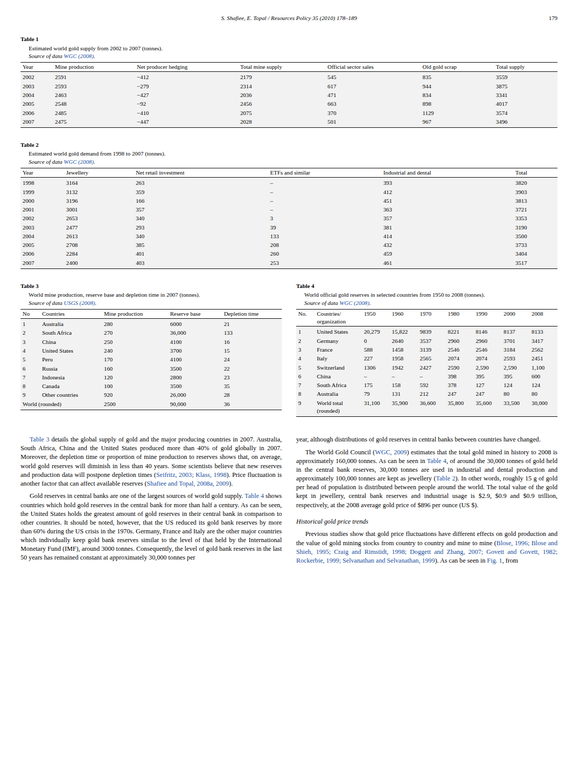S. Shafiee, E. Topal / Resources Policy 35 (2010) 178–189
179
Table 1
Estimated world gold supply from 2002 to 2007 (tonnes).
Source of data WGC (2008).
| Year | Mine production | Net producer hedging | Total mine supply | Official sector sales | Old gold scrap | Total supply |
| --- | --- | --- | --- | --- | --- | --- |
| 2002 | 2591 | −412 | 2179 | 545 | 835 | 3559 |
| 2003 | 2593 | −279 | 2314 | 617 | 944 | 3875 |
| 2004 | 2463 | −427 | 2036 | 471 | 834 | 3341 |
| 2005 | 2548 | −92 | 2456 | 663 | 898 | 4017 |
| 2006 | 2485 | −410 | 2075 | 370 | 1129 | 3574 |
| 2007 | 2475 | −447 | 2028 | 501 | 967 | 3496 |
Table 2
Estimated world gold demand from 1998 to 2007 (tonnes).
Source of data WGC (2008).
| Year | Jewellery | Net retail investment | ETFs and similar | Industrial and dental | Total |
| --- | --- | --- | --- | --- | --- |
| 1998 | 3164 | 263 | – | 393 | 3820 |
| 1999 | 3132 | 359 | – | 412 | 3903 |
| 2000 | 3196 | 166 | – | 451 | 3813 |
| 2001 | 3001 | 357 | – | 363 | 3721 |
| 2002 | 2653 | 340 | 3 | 357 | 3353 |
| 2003 | 2477 | 293 | 39 | 381 | 3190 |
| 2004 | 2613 | 340 | 133 | 414 | 3500 |
| 2005 | 2708 | 385 | 208 | 432 | 3733 |
| 2006 | 2284 | 401 | 260 | 459 | 3404 |
| 2007 | 2400 | 403 | 253 | 461 | 3517 |
Table 3
World mine production, reserve base and depletion time in 2007 (tonnes).
Source of data USGS (2008).
| No | Countries | Mine production | Reserve base | Depletion time |
| --- | --- | --- | --- | --- |
| 1 | Australia | 280 | 6000 | 21 |
| 2 | South Africa | 270 | 36,000 | 133 |
| 3 | China | 250 | 4100 | 16 |
| 4 | United States | 240 | 3700 | 15 |
| 5 | Peru | 170 | 4100 | 24 |
| 6 | Russia | 160 | 3500 | 22 |
| 7 | Indonesia | 120 | 2800 | 23 |
| 8 | Canada | 100 | 3500 | 35 |
| 9 | Other countries | 920 | 26,000 | 28 |
| World (rounded) | 2500 | 90,000 | 36 |
Table 4
World official gold reserves in selected countries from 1950 to 2008 (tonnes).
Source of data WGC (2008).
| No. | Countries/ organization | 1950 | 1960 | 1970 | 1980 | 1990 | 2000 | 2008 |
| --- | --- | --- | --- | --- | --- | --- | --- | --- |
| 1 | United States | 20,279 | 15,822 | 9839 | 8221 | 8146 | 8137 | 8133 |
| 2 | Germany | 0 | 2640 | 3537 | 2960 | 2960 | 3701 | 3417 |
| 3 | France | 588 | 1458 | 3139 | 2546 | 2546 | 3184 | 2562 |
| 4 | Italy | 227 | 1958 | 2565 | 2074 | 2074 | 2593 | 2451 |
| 5 | Switzerland | 1306 | 1942 | 2427 | 2590 | 2,590 | 2,590 | 1,100 |
| 6 | China | – | – | – | 398 | 395 | 395 | 600 |
| 7 | South Africa | 175 | 158 | 592 | 378 | 127 | 124 | 124 |
| 8 | Australia | 79 | 131 | 212 | 247 | 247 | 80 | 80 |
| 9 | World total (rounded) | 31,100 | 35,900 | 36,600 | 35,800 | 35,600 | 33,500 | 30,000 |
Table 3 details the global supply of gold and the major producing countries in 2007. Australia, South Africa, China and the United States produced more than 40% of gold globally in 2007. Moreover, the depletion time or proportion of mine production to reserves shows that, on average, world gold reserves will diminish in less than 40 years. Some scientists believe that new reserves and production data will postpone depletion times (Seifritz, 2003; Klass, 1998). Price fluctuation is another factor that can affect available reserves (Shafiee and Topal, 2008a, 2009).
Gold reserves in central banks are one of the largest sources of world gold supply. Table 4 shows countries which hold gold reserves in the central bank for more than half a century. As can be seen, the United States holds the greatest amount of gold reserves in their central bank in comparison to other countries. It should be noted, however, that the US reduced its gold bank reserves by more than 60% during the US crisis in the 1970s. Germany, France and Italy are the other major countries which individually keep gold bank reserves similar to the level of that held by the International Monetary Fund (IMF), around 3000 tonnes. Consequently, the level of gold bank reserves in the last 50 years has remained constant at approximately 30,000 tonnes per
year, although distributions of gold reserves in central banks between countries have changed.
The World Gold Council (WGC, 2009) estimates that the total gold mined in history to 2008 is approximately 160,000 tonnes. As can be seen in Table 4, of around the 30,000 tonnes of gold held in the central bank reserves, 30,000 tonnes are used in industrial and dental production and approximately 100,000 tonnes are kept as jewellery (Table 2). In other words, roughly 15 g of gold per head of population is distributed between people around the world. The total value of the gold kept in jewellery, central bank reserves and industrial usage is $2.9, $0.9 and $0.9 trillion, respectively, at the 2008 average gold price of $896 per ounce (US $).
Historical gold price trends
Previous studies show that gold price fluctuations have different effects on gold production and the value of gold mining stocks from country to country and mine to mine (Blose, 1996; Blose and Shieh, 1995; Craig and Rimstidt, 1998; Doggett and Zhang, 2007; Govett and Govett, 1982; Rockerbie, 1999; Selvanathan and Selvanathan, 1999). As can be seen in Fig. 1, from